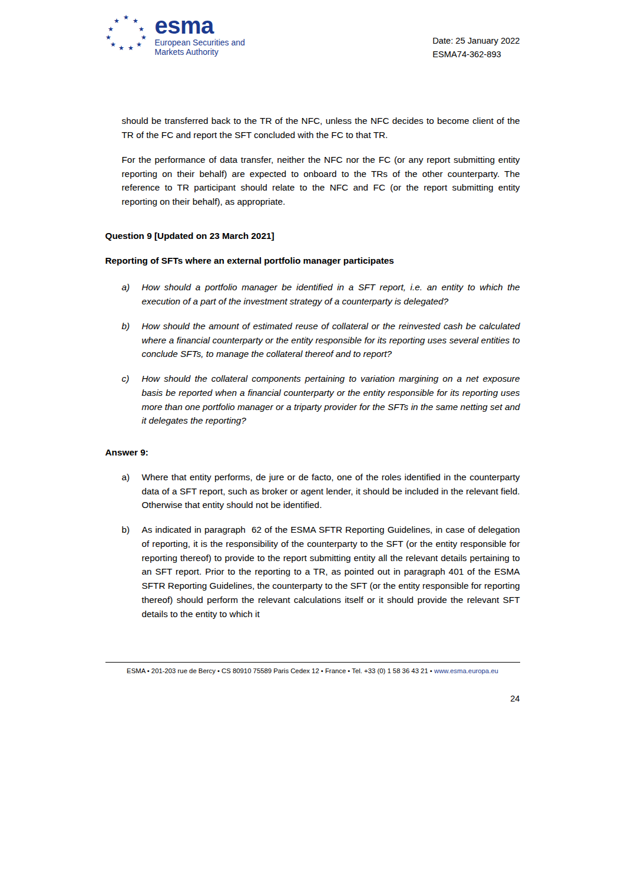★ ★ ★ ★ ★ ★ ★ ★ ★ ★ ★
esma
European Securities and
Markets Authority
Date: 25 January 2022
ESMA74-362-893
should be transferred back to the TR of the NFC, unless the NFC decides to become client of the TR of the FC and report the SFT concluded with the FC to that TR.
For the performance of data transfer, neither the NFC nor the FC (or any report submitting entity reporting on their behalf) are expected to onboard to the TRs of the other counterparty. The reference to TR participant should relate to the NFC and FC (or the report submitting entity reporting on their behalf), as appropriate.
Question 9 [Updated on 23 March 2021]
Reporting of SFTs where an external portfolio manager participates
How should a portfolio manager be identified in a SFT report, i.e. an entity to which the execution of a part of the investment strategy of a counterparty is delegated?
How should the amount of estimated reuse of collateral or the reinvested cash be calculated where a financial counterparty or the entity responsible for its reporting uses several entities to conclude SFTs, to manage the collateral thereof and to report?
How should the collateral components pertaining to variation margining on a net exposure basis be reported when a financial counterparty or the entity responsible for its reporting uses more than one portfolio manager or a triparty provider for the SFTs in the same netting set and it delegates the reporting?
Answer 9:
Where that entity performs, de jure or de facto, one of the roles identified in the counterparty data of a SFT report, such as broker or agent lender, it should be included in the relevant field. Otherwise that entity should not be identified.
As indicated in paragraph 62 of the ESMA SFTR Reporting Guidelines, in case of delegation of reporting, it is the responsibility of the counterparty to the SFT (or the entity responsible for reporting thereof) to provide to the report submitting entity all the relevant details pertaining to an SFT report. Prior to the reporting to a TR, as pointed out in paragraph 401 of the ESMA SFTR Reporting Guidelines, the counterparty to the SFT (or the entity responsible for reporting thereof) should perform the relevant calculations itself or it should provide the relevant SFT details to the entity to which it
ESMA • 201-203 rue de Bercy • CS 80910 75589 Paris Cedex 12 • France • Tel. +33 (0) 1 58 36 43 21 • www.esma.europa.eu
24